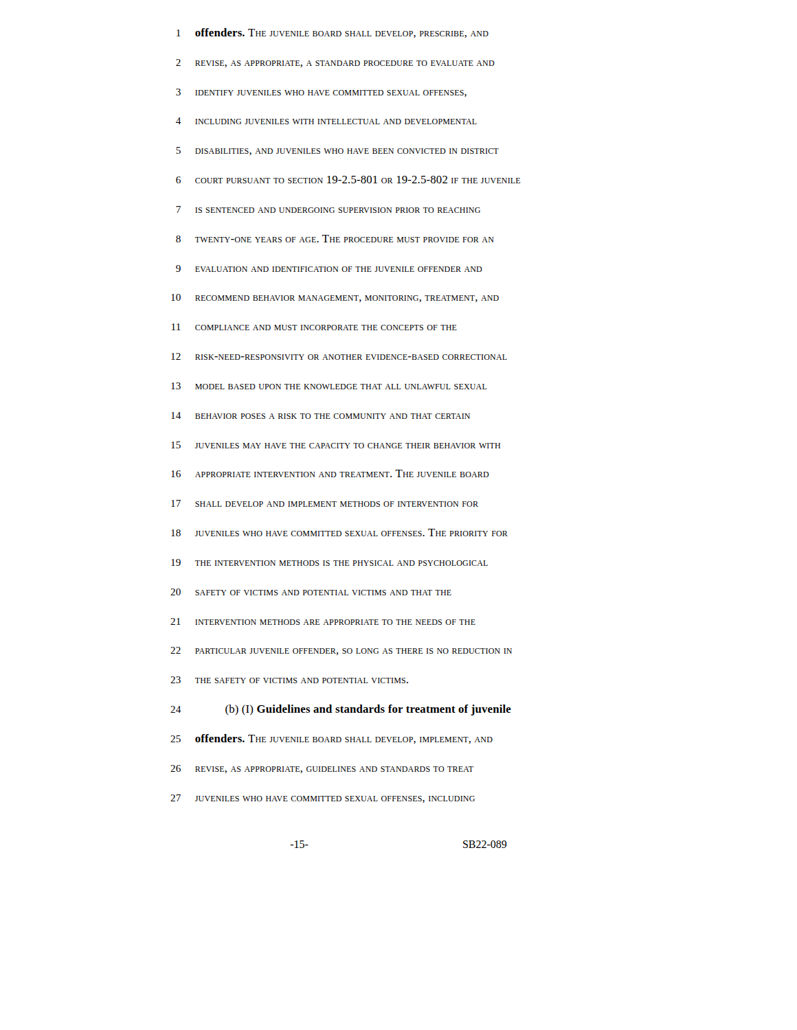offenders. The juvenile board shall develop, prescribe, and
revise, as appropriate, a standard procedure to evaluate and
identify juveniles who have committed sexual offenses,
including juveniles with intellectual and developmental
disabilities, and juveniles who have been convicted in district
court pursuant to section 19-2.5-801 or 19-2.5-802 if the juvenile
is sentenced and undergoing supervision prior to reaching
twenty-one years of age. The procedure must provide for an
evaluation and identification of the juvenile offender and
recommend behavior management, monitoring, treatment, and
compliance and must incorporate the concepts of the
risk-need-responsivity or another evidence-based correctional
model based upon the knowledge that all unlawful sexual
behavior poses a risk to the community and that certain
juveniles may have the capacity to change their behavior with
appropriate intervention and treatment. The juvenile board
shall develop and implement methods of intervention for
juveniles who have committed sexual offenses. The priority for
the intervention methods is the physical and psychological
safety of victims and potential victims and that the
intervention methods are appropriate to the needs of the
particular juvenile offender, so long as there is no reduction in
the safety of victims and potential victims.
(b) (I) Guidelines and standards for treatment of juvenile
offenders. The juvenile board shall develop, implement, and
revise, as appropriate, guidelines and standards to treat
juveniles who have committed sexual offenses, including
-15-SB22-089